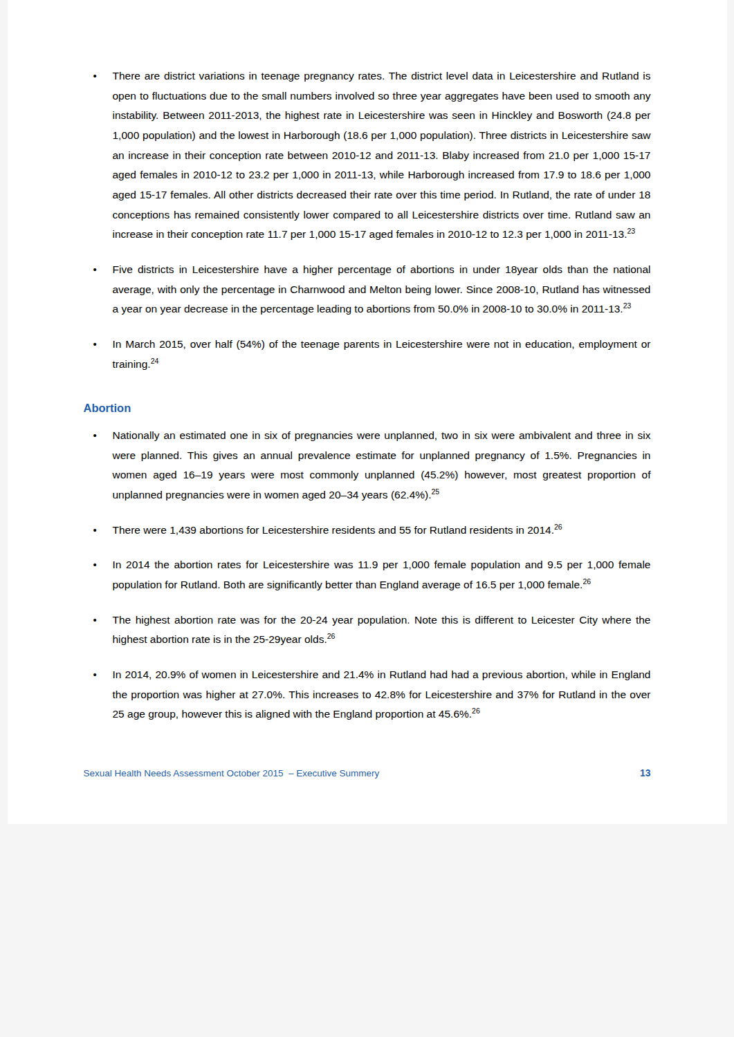There are district variations in teenage pregnancy rates. The district level data in Leicestershire and Rutland is open to fluctuations due to the small numbers involved so three year aggregates have been used to smooth any instability. Between 2011-2013, the highest rate in Leicestershire was seen in Hinckley and Bosworth (24.8 per 1,000 population) and the lowest in Harborough (18.6 per 1,000 population). Three districts in Leicestershire saw an increase in their conception rate between 2010-12 and 2011-13. Blaby increased from 21.0 per 1,000 15-17 aged females in 2010-12 to 23.2 per 1,000 in 2011-13, while Harborough increased from 17.9 to 18.6 per 1,000 aged 15-17 females. All other districts decreased their rate over this time period. In Rutland, the rate of under 18 conceptions has remained consistently lower compared to all Leicestershire districts over time. Rutland saw an increase in their conception rate 11.7 per 1,000 15-17 aged females in 2010-12 to 12.3 per 1,000 in 2011-13.23
Five districts in Leicestershire have a higher percentage of abortions in under 18year olds than the national average, with only the percentage in Charnwood and Melton being lower. Since 2008-10, Rutland has witnessed a year on year decrease in the percentage leading to abortions from 50.0% in 2008-10 to 30.0% in 2011-13.23
In March 2015, over half (54%) of the teenage parents in Leicestershire were not in education, employment or training.24
Abortion
Nationally an estimated one in six of pregnancies were unplanned, two in six were ambivalent and three in six were planned. This gives an annual prevalence estimate for unplanned pregnancy of 1.5%. Pregnancies in women aged 16–19 years were most commonly unplanned (45.2%) however, most greatest proportion of unplanned pregnancies were in women aged 20–34 years (62.4%).25
There were 1,439 abortions for Leicestershire residents and 55 for Rutland residents in 2014.26
In 2014 the abortion rates for Leicestershire was 11.9 per 1,000 female population and 9.5 per 1,000 female population for Rutland. Both are significantly better than England average of 16.5 per 1,000 female.26
The highest abortion rate was for the 20-24 year population. Note this is different to Leicester City where the highest abortion rate is in the 25-29year olds.26
In 2014, 20.9% of women in Leicestershire and 21.4% in Rutland had had a previous abortion, while in England the proportion was higher at 27.0%. This increases to 42.8% for Leicestershire and 37% for Rutland in the over 25 age group, however this is aligned with the England proportion at 45.6%.26
Sexual Health Needs Assessment October 2015 – Executive Summery 13